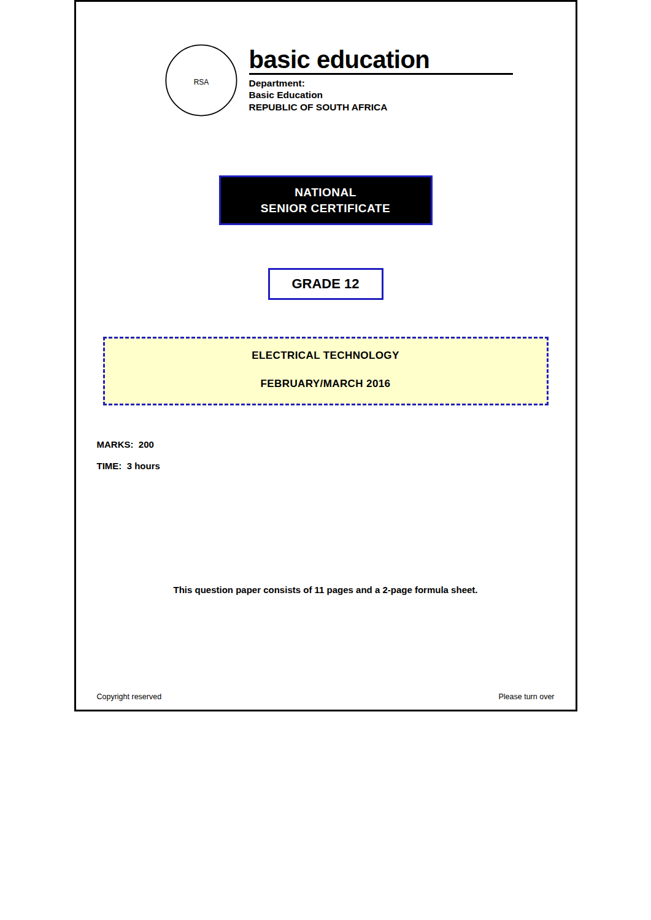basic education
Department:
Basic Education
REPUBLIC OF SOUTH AFRICA
NATIONAL
SENIOR CERTIFICATE
GRADE 12
ELECTRICAL TECHNOLOGY
FEBRUARY/MARCH 2016
MARKS: 200
TIME: 3 hours
This question paper consists of 11 pages and a 2-page formula sheet.
Copyright reserved Please turn over